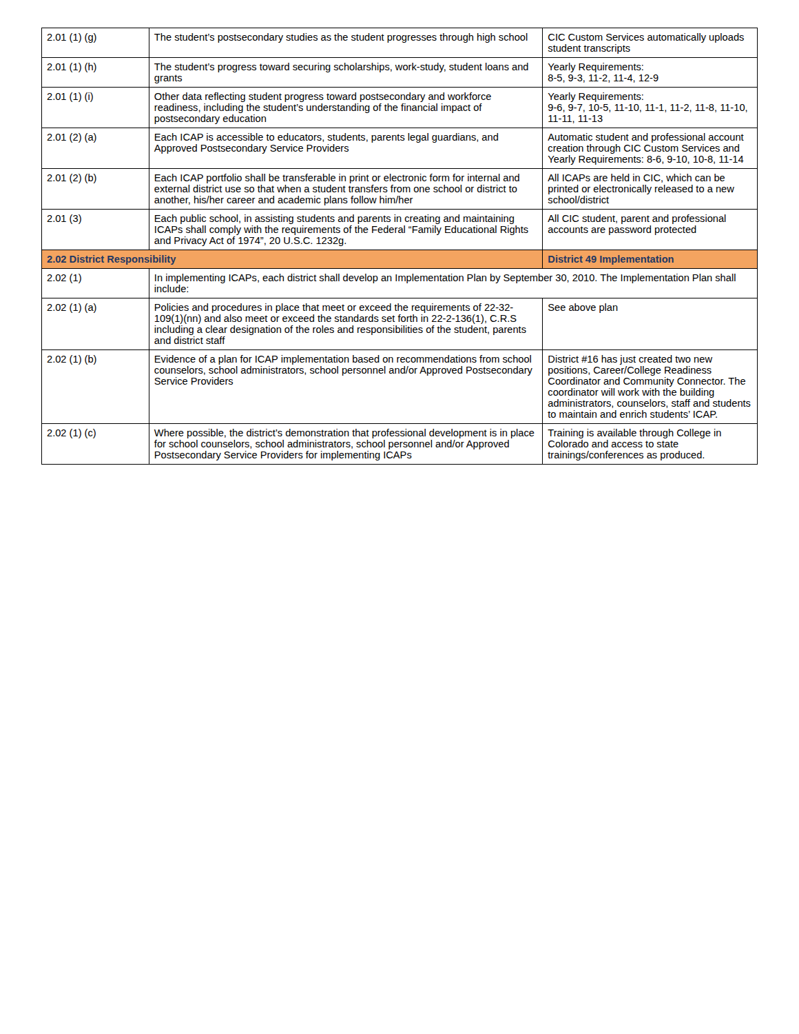| 2.01 (1) (g) | The student’s postsecondary studies as the student progresses through high school | CIC Custom Services automatically uploads student transcripts |
| 2.01 (1) (h) | The student’s progress toward securing scholarships, work-study, student loans and grants | Yearly Requirements: 8-5, 9-3, 11-2, 11-4, 12-9 |
| 2.01 (1) (i) | Other data reflecting student progress toward postsecondary and workforce readiness, including the student’s understanding of the financial impact of postsecondary education | Yearly Requirements: 9-6, 9-7, 10-5, 11-10, 11-1, 11-2, 11-8, 11-10, 11-11, 11-13 |
| 2.01 (2) (a) | Each ICAP is accessible to educators, students, parents legal guardians, and Approved Postsecondary Service Providers | Automatic student and professional account creation through CIC Custom Services and Yearly Requirements: 8-6, 9-10, 10-8, 11-14 |
| 2.01 (2) (b) | Each ICAP portfolio shall be transferable in print or electronic form for internal and external district use so that when a student transfers from one school or district to another, his/her career and academic plans follow him/her | All ICAPs are held in CIC, which can be printed or electronically released to a new school/district |
| 2.01 (3) | Each public school, in assisting students and parents in creating and maintaining ICAPs shall comply with the requirements of the Federal “Family Educational Rights and Privacy Act of 1974”, 20 U.S.C. 1232g. | All CIC student, parent and professional accounts are password protected |
| 2.02 District Responsibility | District 49 Implementation |
| 2.02 (1) | In implementing ICAPs, each district shall develop an Implementation Plan by September 30, 2010. The Implementation Plan shall include: |
| 2.02 (1) (a) | Policies and procedures in place that meet or exceed the requirements of 22-32-109(1)(nn) and also meet or exceed the standards set forth in 22-2-136(1), C.R.S including a clear designation of the roles and responsibilities of the student, parents and district staff | See above plan |
| 2.02 (1) (b) | Evidence of a plan for ICAP implementation based on recommendations from school counselors, school administrators, school personnel and/or Approved Postsecondary Service Providers | District #16 has just created two new positions, Career/College Readiness Coordinator and Community Connector. The coordinator will work with the building administrators, counselors, staff and students to maintain and enrich students’ ICAP. |
| 2.02 (1) (c) | Where possible, the district’s demonstration that professional development is in place for school counselors, school administrators, school personnel and/or Approved Postsecondary Service Providers for implementing ICAPs | Training is available through College in Colorado and access to state trainings/conferences as produced. |